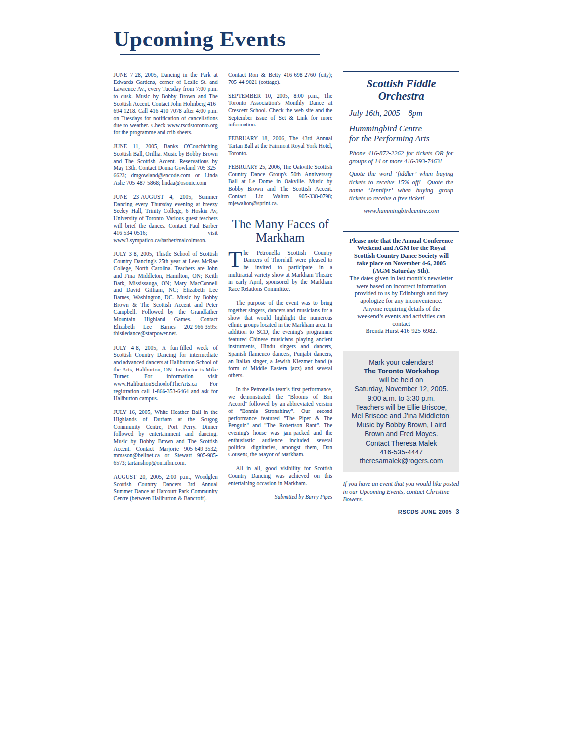Upcoming Events
JUNE 7-28, 2005, Dancing in the Park at Edwards Gardens, corner of Leslie St. and Lawrence Av., every Tuesday from 7:00 p.m. to dusk. Music by Bobby Brown and The Scottish Accent. Contact John Holmberg 416-694-1218. Call 416-410-7078 after 4:00 p.m. on Tuesdays for notification of cancellations due to weather. Check www.rscdstoronto.org for the programme and crib sheets.
JUNE 11, 2005, Banks O'Couchiching Scottish Ball, Orillia. Music by Bobby Brown and The Scottish Accent. Reservations by May 13th. Contact Donna Gowland 705-325-6623; dmgowland@encode.com or Linda Ashe 705-487-5868; lindaa@osonic.com
JUNE 23-AUGUST 4, 2005, Summer Dancing every Thursday evening at breezy Seeley Hall, Trinity College, 6 Hoskin Av, University of Toronto. Various guest teachers will brief the dances. Contact Paul Barber 416-534-0516; visit www3.sympatico.ca/barber/malcolmson.
JULY 3-8, 2005, Thistle School of Scottish Country Dancing's 25th year at Lees McRae College, North Carolina. Teachers are John and J'ina Middleton, Hamilton, ON; Keith Bark, Mississauga, ON; Mary MacConnell and David Gilliam, NC; Elizabeth Lee Barnes, Washington, DC. Music by Bobby Brown & The Scottish Accent and Peter Campbell. Followed by the Grandfather Mountain Highland Games. Contact Elizabeth Lee Barnes 202-966-3595; thistledance@starpower.net.
JULY 4-8, 2005, A fun-filled week of Scottish Country Dancing for intermediate and advanced dancers at Haliburton School of the Arts, Haliburton, ON. Instructor is Mike Turner. For information visit www.HaliburtonSchoolofTheArts.ca For registration call 1-866-353-6464 and ask for Haliburton campus.
JULY 16, 2005, White Heather Ball in the Highlands of Durham at the Scugog Community Centre, Port Perry. Dinner followed by entertainment and dancing. Music by Bobby Brown and The Scottish Accent. Contact Marjorie 905-649-3532; mmason@bellnet.ca or Stewart 905-985-6573; tartanshop@on.aibn.com.
AUGUST 20, 2005, 2:00 p.m., Woodglen Scottish Country Dancers 3rd Annual Summer Dance at Harcourt Park Community Centre (between Haliburton & Bancroft).
Contact Ron & Betty 416-698-2760 (city); 705-44-9021 (cottage).
SEPTEMBER 10, 2005, 8:00 p.m., The Toronto Association's Monthly Dance at Crescent School. Check the web site and the September issue of Set & Link for more information.
FEBRUARY 18, 2006, The 43rd Annual Tartan Ball at the Fairmont Royal York Hotel, Toronto.
FEBRUARY 25, 2006, The Oakville Scottish Country Dance Group's 50th Anniversary Ball at Le Dome in Oakville. Music by Bobby Brown and The Scottish Accent. Contact Liz Walton 905-338-0798; mjewalton@sprint.ca.
The Many Faces of
Markham
The Petronella Scottish Country Dancers of Thornhill were pleased to be invited to participate in a multiracial variety show at Markham Theatre in early April, sponsored by the Markham Race Relations Committee.
The purpose of the event was to bring together singers, dancers and musicians for a show that would highlight the numerous ethnic groups located in the Markham area. In addition to SCD, the evening's programme featured Chinese musicians playing ancient instruments, Hindu singers and dancers, Spanish flamenco dancers, Punjabi dancers, an Italian singer, a Jewish Klezmer band (a form of Middle Eastern jazz) and several others.
In the Petronella team's first performance, we demonstrated the "Blooms of Bon Accord" followed by an abbreviated version of "Bonnie Stronshiray". Our second performance featured "The Piper & The Penguin" and "The Robertson Rant". The evening's house was jam-packed and the enthusiastic audience included several political dignitaries, amongst them, Don Cousens, the Mayor of Markham.
All in all, good visibility for Scottish Country Dancing was achieved on this entertaining occasion in Markham.
Submitted by Barry Pipes
Scottish Fiddle
Orchestra
July 16th, 2005 – 8pm
Hummingbird Centre
for the Performing Arts
Phone 416-872-2262 for tickets OR for groups of 14 or more 416-393-7463!
Quote the word ‘fiddler’ when buying tickets to receive 15% off! Quote the name ‘Jennifer’ when buying group tickets to receive a free ticket!
www.hummingbirdcentre.com
Please note that the Annual Conference Weekend and AGM for the Royal Scottish Country Dance Society will take place on November 4-6, 2005
(AGM Saturday 5th).
The dates given in last month's newsletter were based on incorrect information provided to us by Edinburgh and they apologize for any inconvenience.
Anyone requiring details of the weekend’s events and activities can contact
Brenda Hurst 416-925-6982.
Mark your calendars!
The Toronto Workshop
will be held on
Saturday, November 12, 2005.
9:00 a.m. to 3:30 p.m.
Teachers will be Ellie Briscoe,
Mel Briscoe and J'ina Middleton.
Music by Bobby Brown, Laird Brown and Fred Moyes.
Contact Theresa Malek
416-535-4447
theresamalek@rogers.com
If you have an event that you would like posted in our Upcoming Events, contact Christine Bowers.
RSCDS JUNE 2005 3